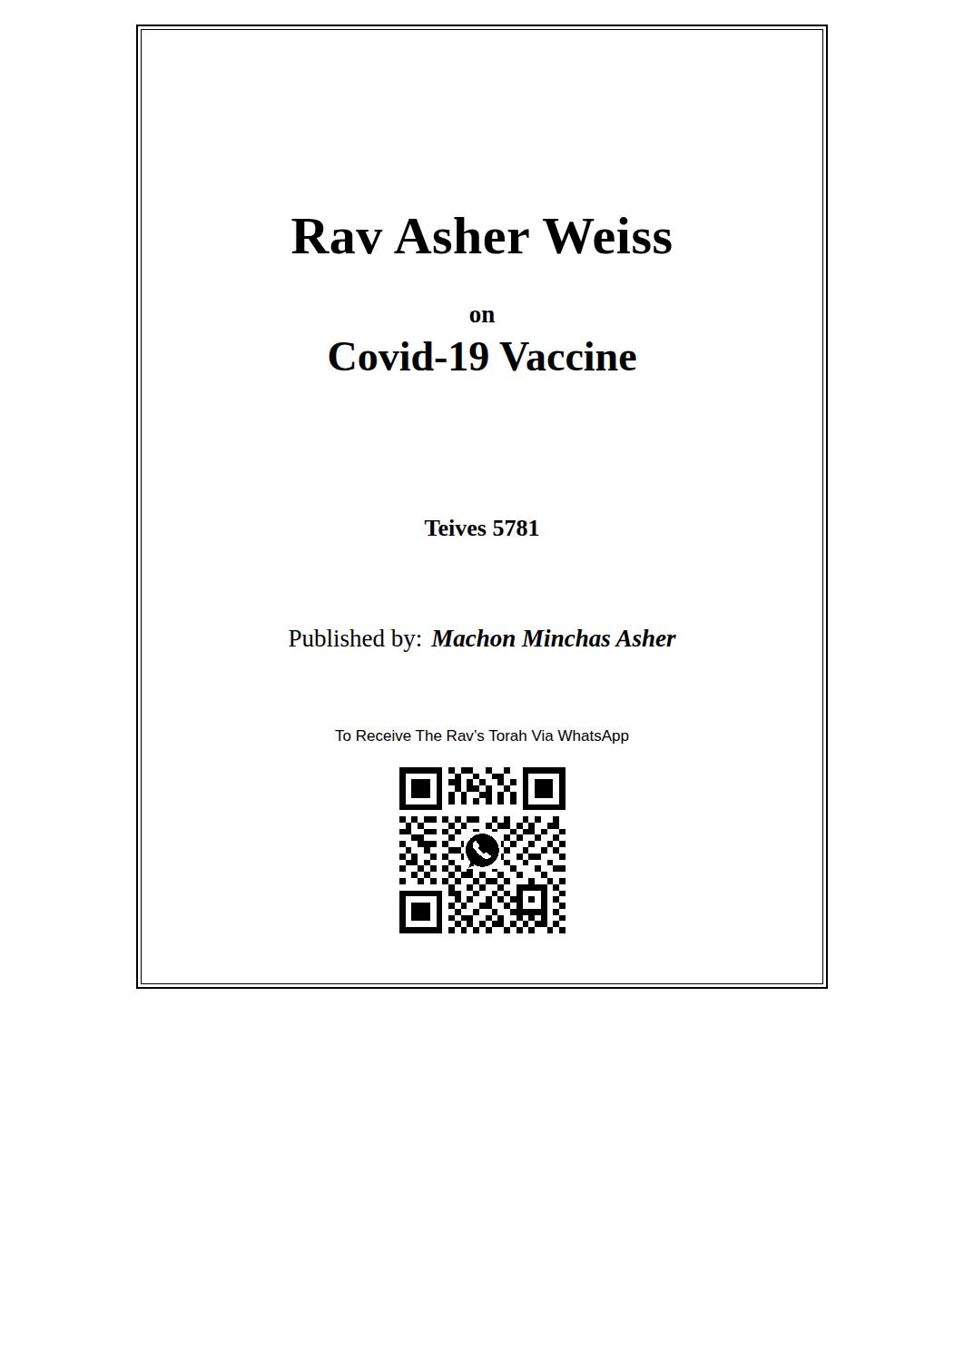Rav Asher Weiss
on
Covid‑19 Vaccine
Teives 5781
Published by: Machon Minchas Asher
To Receive The Rav’s Torah Via WhatsApp